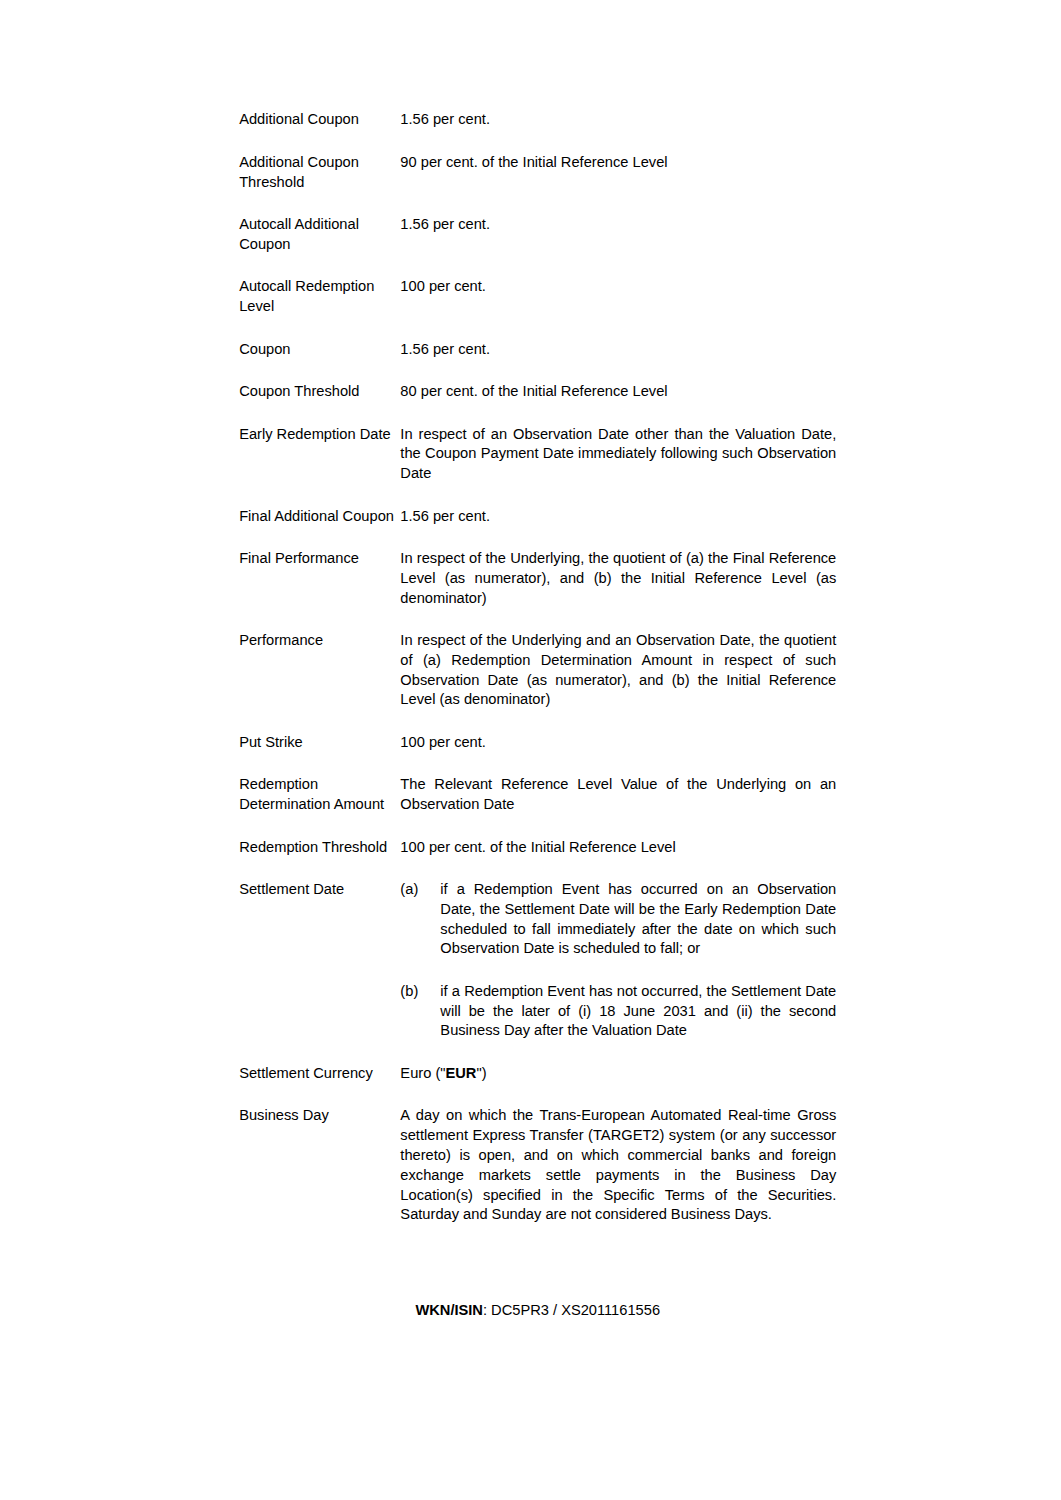| Additional Coupon | 1.56 per cent. |
| Additional Coupon Threshold | 90 per cent. of the Initial Reference Level |
| Autocall Additional Coupon | 1.56 per cent. |
| Autocall Redemption Level | 100 per cent. |
| Coupon | 1.56 per cent. |
| Coupon Threshold | 80 per cent. of the Initial Reference Level |
| Early Redemption Date | In respect of an Observation Date other than the Valuation Date, the Coupon Payment Date immediately following such Observation Date |
| Final Additional Coupon | 1.56 per cent. |
| Final Performance | In respect of the Underlying, the quotient of (a) the Final Reference Level (as numerator), and (b) the Initial Reference Level (as denominator) |
| Performance | In respect of the Underlying and an Observation Date, the quotient of (a) Redemption Determination Amount in respect of such Observation Date (as numerator), and (b) the Initial Reference Level (as denominator) |
| Put Strike | 100 per cent. |
| Redemption Determination Amount | The Relevant Reference Level Value of the Underlying on an Observation Date |
| Redemption Threshold | 100 per cent. of the Initial Reference Level |
| Settlement Date | / (a) / if a Redemption Event has occurred on an Observation Date, the Settlement Date will be the Early Redemption Date scheduled to fall immediately after the date on which such Observation Date is scheduled to fall; or / / (b) / if a Redemption Event has not occurred, the Settlement Date will be the later of (i) 18 June 2031 and (ii) the second Business Day after the Valuation Date / |
| Settlement Currency | Euro (" EUR ") |
| Business Day | A day on which the Trans-European Automated Real-time Gross settlement Express Transfer (TARGET2) system (or any successor thereto) is open, and on which commercial banks and foreign exchange markets settle payments in the Business Day Location(s) specified in the Specific Terms of the Securities. Saturday and Sunday are not considered Business Days. |
WKN/ISIN: DC5PR3 / XS2011161556